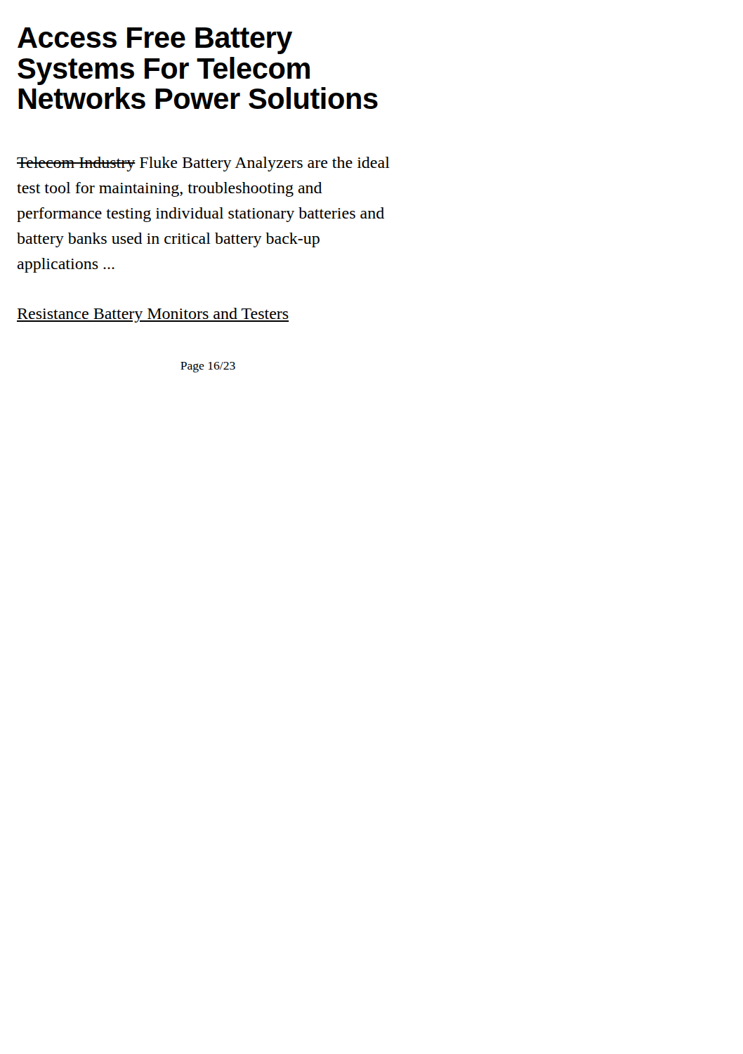Access Free Battery Systems For Telecom Networks Power Solutions
Telecom Industry Fluke Battery Analyzers are the ideal test tool for maintaining, troubleshooting and performance testing individual stationary batteries and battery banks used in critical battery back-up applications ...
Resistance Battery Monitors and Testers
Page 16/23